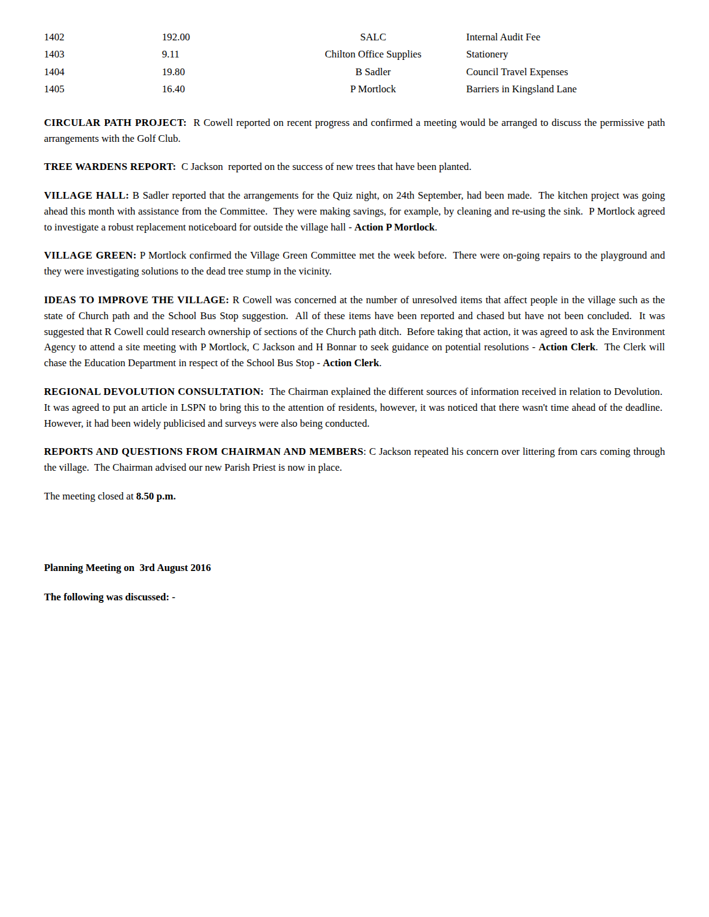| 1402 | 192.00 | SALC | Internal Audit Fee |
| 1403 | 9.11 | Chilton Office Supplies | Stationery |
| 1404 | 19.80 | B Sadler | Council Travel Expenses |
| 1405 | 16.40 | P Mortlock | Barriers in Kingsland Lane |
CIRCULAR PATH PROJECT: R Cowell reported on recent progress and confirmed a meeting would be arranged to discuss the permissive path arrangements with the Golf Club.
TREE WARDENS REPORT: C Jackson reported on the success of new trees that have been planted.
VILLAGE HALL: B Sadler reported that the arrangements for the Quiz night, on 24th September, had been made. The kitchen project was going ahead this month with assistance from the Committee. They were making savings, for example, by cleaning and re-using the sink. P Mortlock agreed to investigate a robust replacement noticeboard for outside the village hall - Action P Mortlock.
VILLAGE GREEN: P Mortlock confirmed the Village Green Committee met the week before. There were on-going repairs to the playground and they were investigating solutions to the dead tree stump in the vicinity.
IDEAS TO IMPROVE THE VILLAGE: R Cowell was concerned at the number of unresolved items that affect people in the village such as the state of Church path and the School Bus Stop suggestion. All of these items have been reported and chased but have not been concluded. It was suggested that R Cowell could research ownership of sections of the Church path ditch. Before taking that action, it was agreed to ask the Environment Agency to attend a site meeting with P Mortlock, C Jackson and H Bonnar to seek guidance on potential resolutions - Action Clerk. The Clerk will chase the Education Department in respect of the School Bus Stop - Action Clerk.
REGIONAL DEVOLUTION CONSULTATION: The Chairman explained the different sources of information received in relation to Devolution. It was agreed to put an article in LSPN to bring this to the attention of residents, however, it was noticed that there wasn't time ahead of the deadline. However, it had been widely publicised and surveys were also being conducted.
REPORTS AND QUESTIONS FROM CHAIRMAN AND MEMBERS: C Jackson repeated his concern over littering from cars coming through the village. The Chairman advised our new Parish Priest is now in place.
The meeting closed at 8.50 p.m.
Planning Meeting on 3rd August 2016
The following was discussed: -